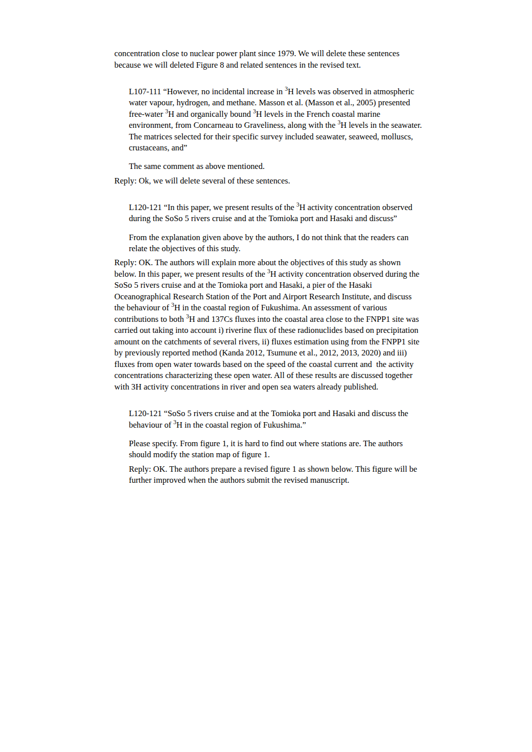concentration close to nuclear power plant since 1979. We will delete these sentences because we will deleted Figure 8 and related sentences in the revised text.
L107-111 “However, no incidental increase in 3H levels was observed in atmospheric water vapour, hydrogen, and methane. Masson et al. (Masson et al., 2005) presented free-water 3H and organically bound 3H levels in the French coastal marine environment, from Concarneau to Graveliness, along with the 3H levels in the seawater. The matrices selected for their specific survey included seawater, seaweed, molluscs, crustaceans, and”
The same comment as above mentioned.
Reply: Ok, we will delete several of these sentences.
L120-121 “In this paper, we present results of the 3H activity concentration observed during the SoSo 5 rivers cruise and at the Tomioka port and Hasaki and discuss”
From the explanation given above by the authors, I do not think that the readers can relate the objectives of this study.
Reply: OK. The authors will explain more about the objectives of this study as shown below. In this paper, we present results of the 3H activity concentration observed during the SoSo 5 rivers cruise and at the Tomioka port and Hasaki, a pier of the Hasaki Oceanographical Research Station of the Port and Airport Research Institute, and discuss the behaviour of 3H in the coastal region of Fukushima. An assessment of various contributions to both 3H and 137Cs fluxes into the coastal area close to the FNPP1 site was carried out taking into account i) riverine flux of these radionuclides based on precipitation amount on the catchments of several rivers, ii) fluxes estimation using from the FNPP1 site by previously reported method (Kanda 2012, Tsumune et al., 2012, 2013, 2020) and iii) fluxes from open water towards based on the speed of the coastal current and the activity concentrations characterizing these open water. All of these results are discussed together with 3H activity concentrations in river and open sea waters already published.
L120-121 “SoSo 5 rivers cruise and at the Tomioka port and Hasaki and discuss the behaviour of 3H in the coastal region of Fukushima.”
Please specify. From figure 1, it is hard to find out where stations are. The authors should modify the station map of figure 1.
Reply: OK. The authors prepare a revised figure 1 as shown below. This figure will be further improved when the authors submit the revised manuscript.